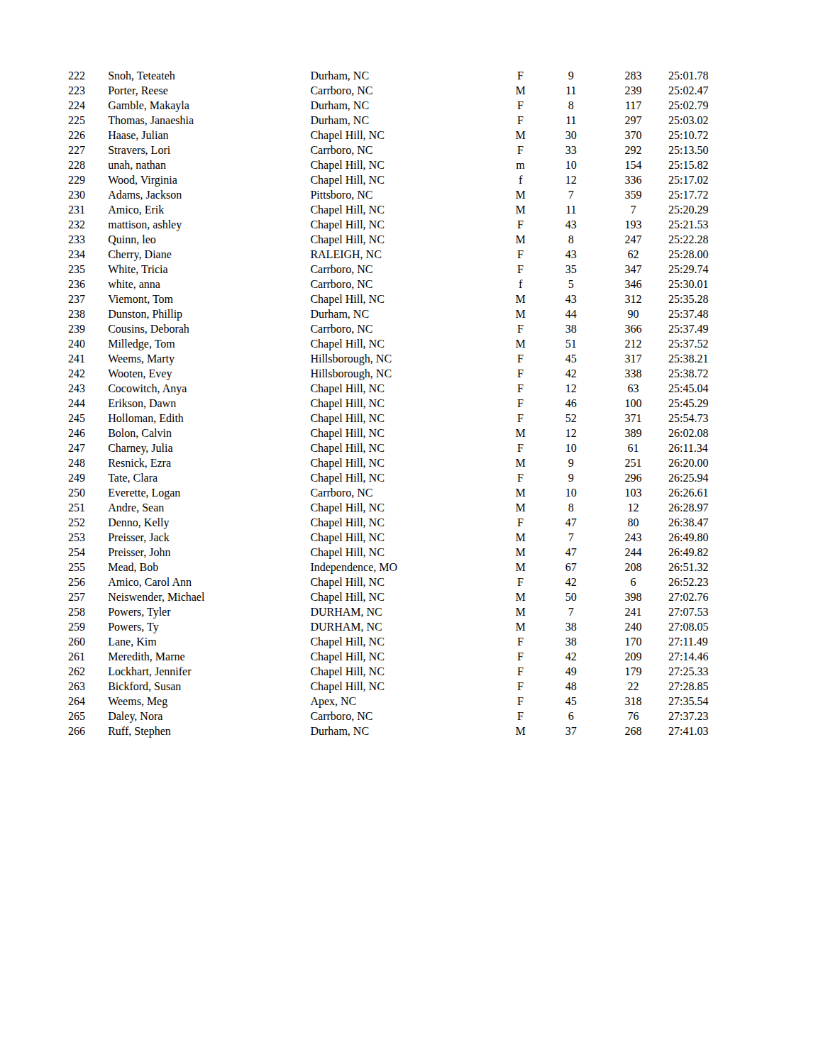| 222 | Snoh, Teteateh | Durham, NC | F | 9 | 283 | 25:01.78 |
| 223 | Porter, Reese | Carrboro, NC | M | 11 | 239 | 25:02.47 |
| 224 | Gamble, Makayla | Durham, NC | F | 8 | 117 | 25:02.79 |
| 225 | Thomas, Janaeshia | Durham, NC | F | 11 | 297 | 25:03.02 |
| 226 | Haase, Julian | Chapel Hill, NC | M | 30 | 370 | 25:10.72 |
| 227 | Stravers, Lori | Carrboro, NC | F | 33 | 292 | 25:13.50 |
| 228 | unah, nathan | Chapel Hill, NC | m | 10 | 154 | 25:15.82 |
| 229 | Wood, Virginia | Chapel Hill, NC | f | 12 | 336 | 25:17.02 |
| 230 | Adams, Jackson | Pittsboro, NC | M | 7 | 359 | 25:17.72 |
| 231 | Amico, Erik | Chapel Hill, NC | M | 11 | 7 | 25:20.29 |
| 232 | mattison, ashley | Chapel Hill, NC | F | 43 | 193 | 25:21.53 |
| 233 | Quinn, leo | Chapel Hill, NC | M | 8 | 247 | 25:22.28 |
| 234 | Cherry, Diane | RALEIGH, NC | F | 43 | 62 | 25:28.00 |
| 235 | White, Tricia | Carrboro, NC | F | 35 | 347 | 25:29.74 |
| 236 | white, anna | Carrboro, NC | f | 5 | 346 | 25:30.01 |
| 237 | Viemont, Tom | Chapel Hill, NC | M | 43 | 312 | 25:35.28 |
| 238 | Dunston, Phillip | Durham, NC | M | 44 | 90 | 25:37.48 |
| 239 | Cousins, Deborah | Carrboro, NC | F | 38 | 366 | 25:37.49 |
| 240 | Milledge, Tom | Chapel Hill, NC | M | 51 | 212 | 25:37.52 |
| 241 | Weems, Marty | Hillsborough, NC | F | 45 | 317 | 25:38.21 |
| 242 | Wooten, Evey | Hillsborough, NC | F | 42 | 338 | 25:38.72 |
| 243 | Cocowitch, Anya | Chapel Hill, NC | F | 12 | 63 | 25:45.04 |
| 244 | Erikson, Dawn | Chapel Hill, NC | F | 46 | 100 | 25:45.29 |
| 245 | Holloman, Edith | Chapel Hill, NC | F | 52 | 371 | 25:54.73 |
| 246 | Bolon, Calvin | Chapel Hill, NC | M | 12 | 389 | 26:02.08 |
| 247 | Charney, Julia | Chapel Hill, NC | F | 10 | 61 | 26:11.34 |
| 248 | Resnick, Ezra | Chapel Hill, NC | M | 9 | 251 | 26:20.00 |
| 249 | Tate, Clara | Chapel Hill, NC | F | 9 | 296 | 26:25.94 |
| 250 | Everette, Logan | Carrboro, NC | M | 10 | 103 | 26:26.61 |
| 251 | Andre, Sean | Chapel Hill, NC | M | 8 | 12 | 26:28.97 |
| 252 | Denno, Kelly | Chapel Hill, NC | F | 47 | 80 | 26:38.47 |
| 253 | Preisser, Jack | Chapel Hill, NC | M | 7 | 243 | 26:49.80 |
| 254 | Preisser, John | Chapel Hill, NC | M | 47 | 244 | 26:49.82 |
| 255 | Mead, Bob | Independence, MO | M | 67 | 208 | 26:51.32 |
| 256 | Amico, Carol Ann | Chapel Hill, NC | F | 42 | 6 | 26:52.23 |
| 257 | Neiswender, Michael | Chapel Hill, NC | M | 50 | 398 | 27:02.76 |
| 258 | Powers, Tyler | DURHAM, NC | M | 7 | 241 | 27:07.53 |
| 259 | Powers, Ty | DURHAM, NC | M | 38 | 240 | 27:08.05 |
| 260 | Lane, Kim | Chapel Hill, NC | F | 38 | 170 | 27:11.49 |
| 261 | Meredith, Marne | Chapel Hill, NC | F | 42 | 209 | 27:14.46 |
| 262 | Lockhart, Jennifer | Chapel Hill, NC | F | 49 | 179 | 27:25.33 |
| 263 | Bickford, Susan | Chapel Hill, NC | F | 48 | 22 | 27:28.85 |
| 264 | Weems, Meg | Apex, NC | F | 45 | 318 | 27:35.54 |
| 265 | Daley, Nora | Carrboro, NC | F | 6 | 76 | 27:37.23 |
| 266 | Ruff, Stephen | Durham, NC | M | 37 | 268 | 27:41.03 |